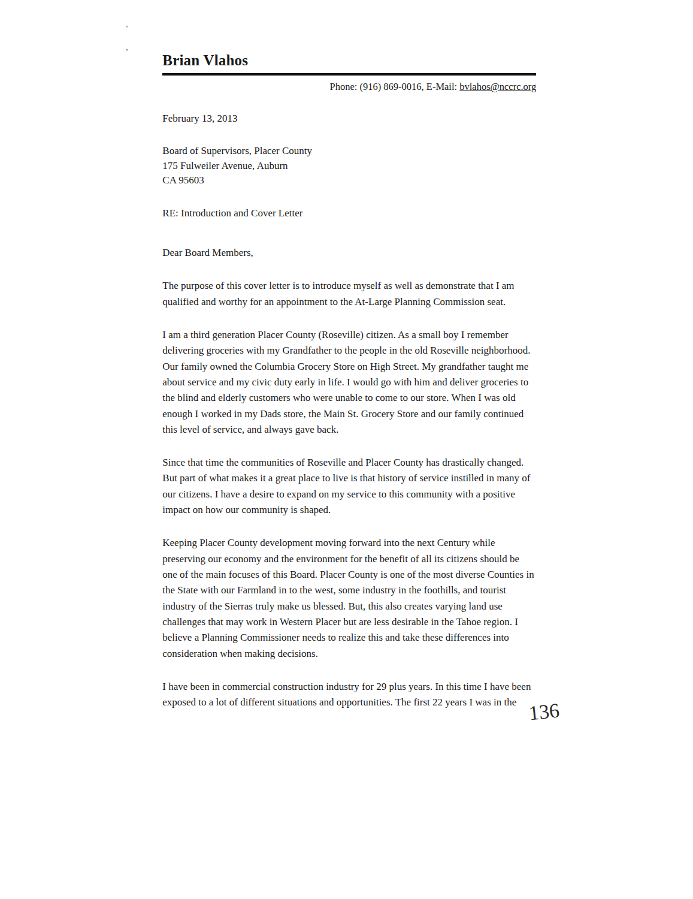'
'
Brian Vlahos
Phone: (916) 869-0016, E-Mail: bvlahos@nccrc.org
February 13, 2013
Board of Supervisors, Placer County
175 Fulweiler Avenue, Auburn
CA 95603
RE: Introduction and Cover Letter
Dear Board Members,
The purpose of this cover letter is to introduce myself as well as demonstrate that I am qualified and worthy for an appointment to the At-Large Planning Commission seat.
I am a third generation Placer County (Roseville) citizen. As a small boy I remember delivering groceries with my Grandfather to the people in the old Roseville neighborhood. Our family owned the Columbia Grocery Store on High Street. My grandfather taught me about service and my civic duty early in life. I would go with him and deliver groceries to the blind and elderly customers who were unable to come to our store. When I was old enough I worked in my Dads store, the Main St. Grocery Store and our family continued this level of service, and always gave back.
Since that time the communities of Roseville and Placer County has drastically changed. But part of what makes it a great place to live is that history of service instilled in many of our citizens. I have a desire to expand on my service to this community with a positive impact on how our community is shaped.
Keeping Placer County development moving forward into the next Century while preserving our economy and the environment for the benefit of all its citizens should be one of the main focuses of this Board. Placer County is one of the most diverse Counties in the State with our Farmland in to the west, some industry in the foothills, and tourist industry of the Sierras truly make us blessed. But, this also creates varying land use challenges that may work in Western Placer but are less desirable in the Tahoe region. I believe a Planning Commissioner needs to realize this and take these differences into consideration when making decisions.
I have been in commercial construction industry for 29 plus years. In this time I have been exposed to a lot of different situations and opportunities. The first 22 years I was in the
136